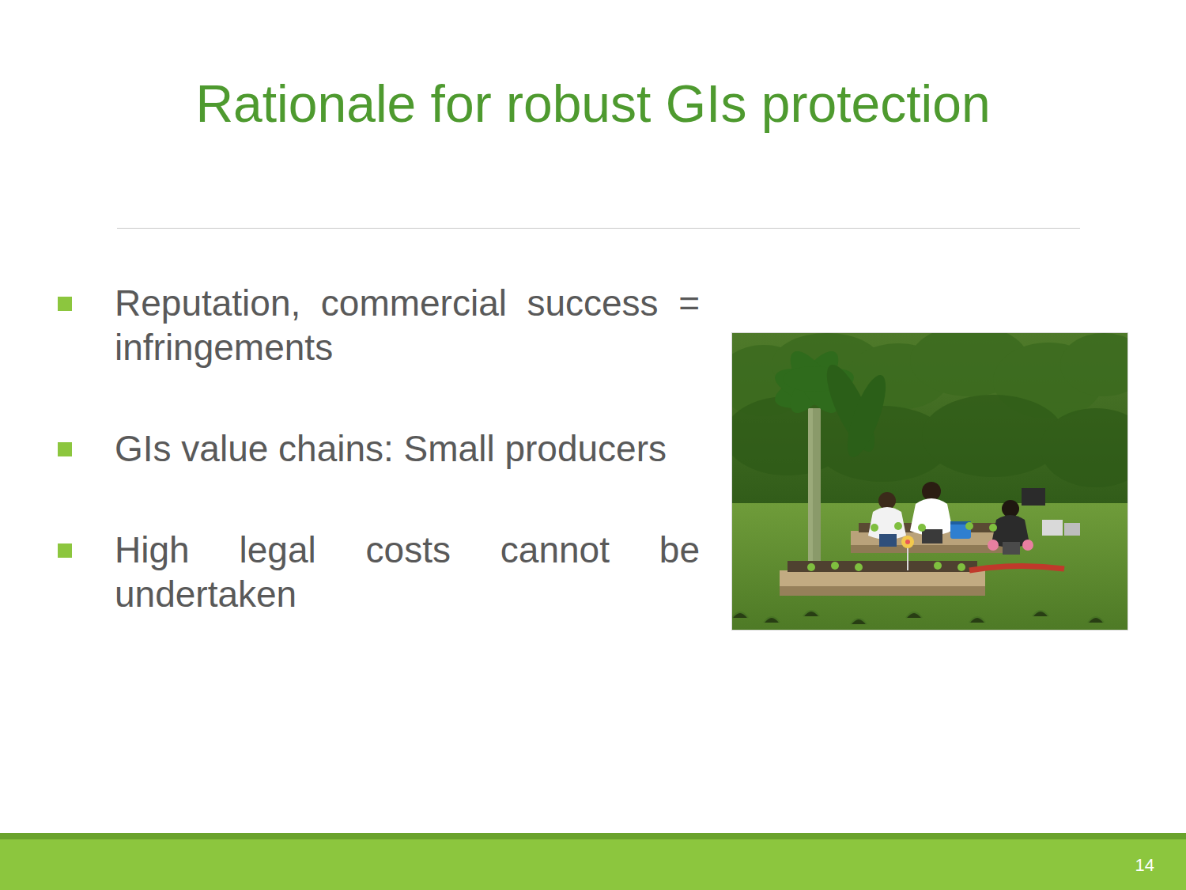Rationale for robust GIs protection
Reputation, commercial success = infringements
GIs value chains: Small producers
High legal costs cannot be undertaken
14